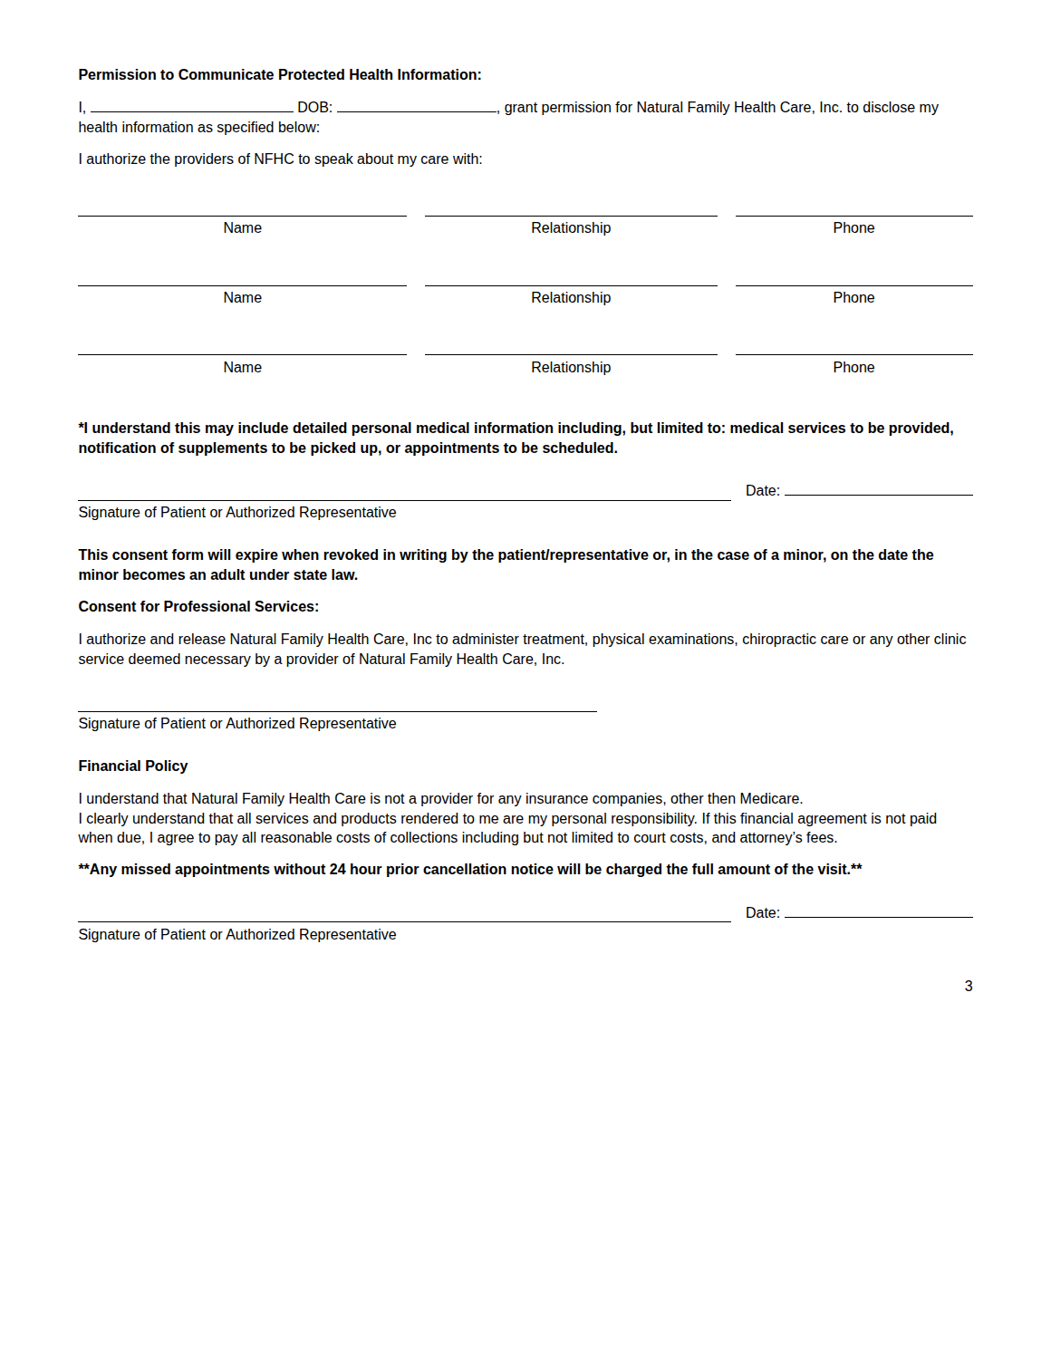Permission to Communicate Protected Health Information:
I, DOB: , grant permission for Natural Family Health Care, Inc. to disclose my health information as specified below:
I authorize the providers of NFHC to speak about my care with:
| Name | | Relationship | | Phone |
| Name | | Relationship | | Phone |
| Name | | Relationship | | Phone |
*I understand this may include detailed personal medical information including, but limited to: medical services to be provided, notification of supplements to be picked up, or appointments to be scheduled.
Date:
Signature of Patient or Authorized Representative
This consent form will expire when revoked in writing by the patient/representative or, in the case of a minor, on the date the minor becomes an adult under state law.
Consent for Professional Services:
I authorize and release Natural Family Health Care, Inc to administer treatment, physical examinations, chiropractic care or any other clinic service deemed necessary by a provider of Natural Family Health Care, Inc.
Signature of Patient or Authorized Representative
Financial Policy
I understand that Natural Family Health Care is not a provider for any insurance companies, other then Medicare.
I clearly understand that all services and products rendered to me are my personal responsibility. If this financial agreement is not paid when due, I agree to pay all reasonable costs of collections including but not limited to court costs, and attorney’s fees.
**Any missed appointments without 24 hour prior cancellation notice will be charged the full amount of the visit.**
Date:
Signature of Patient or Authorized Representative
3